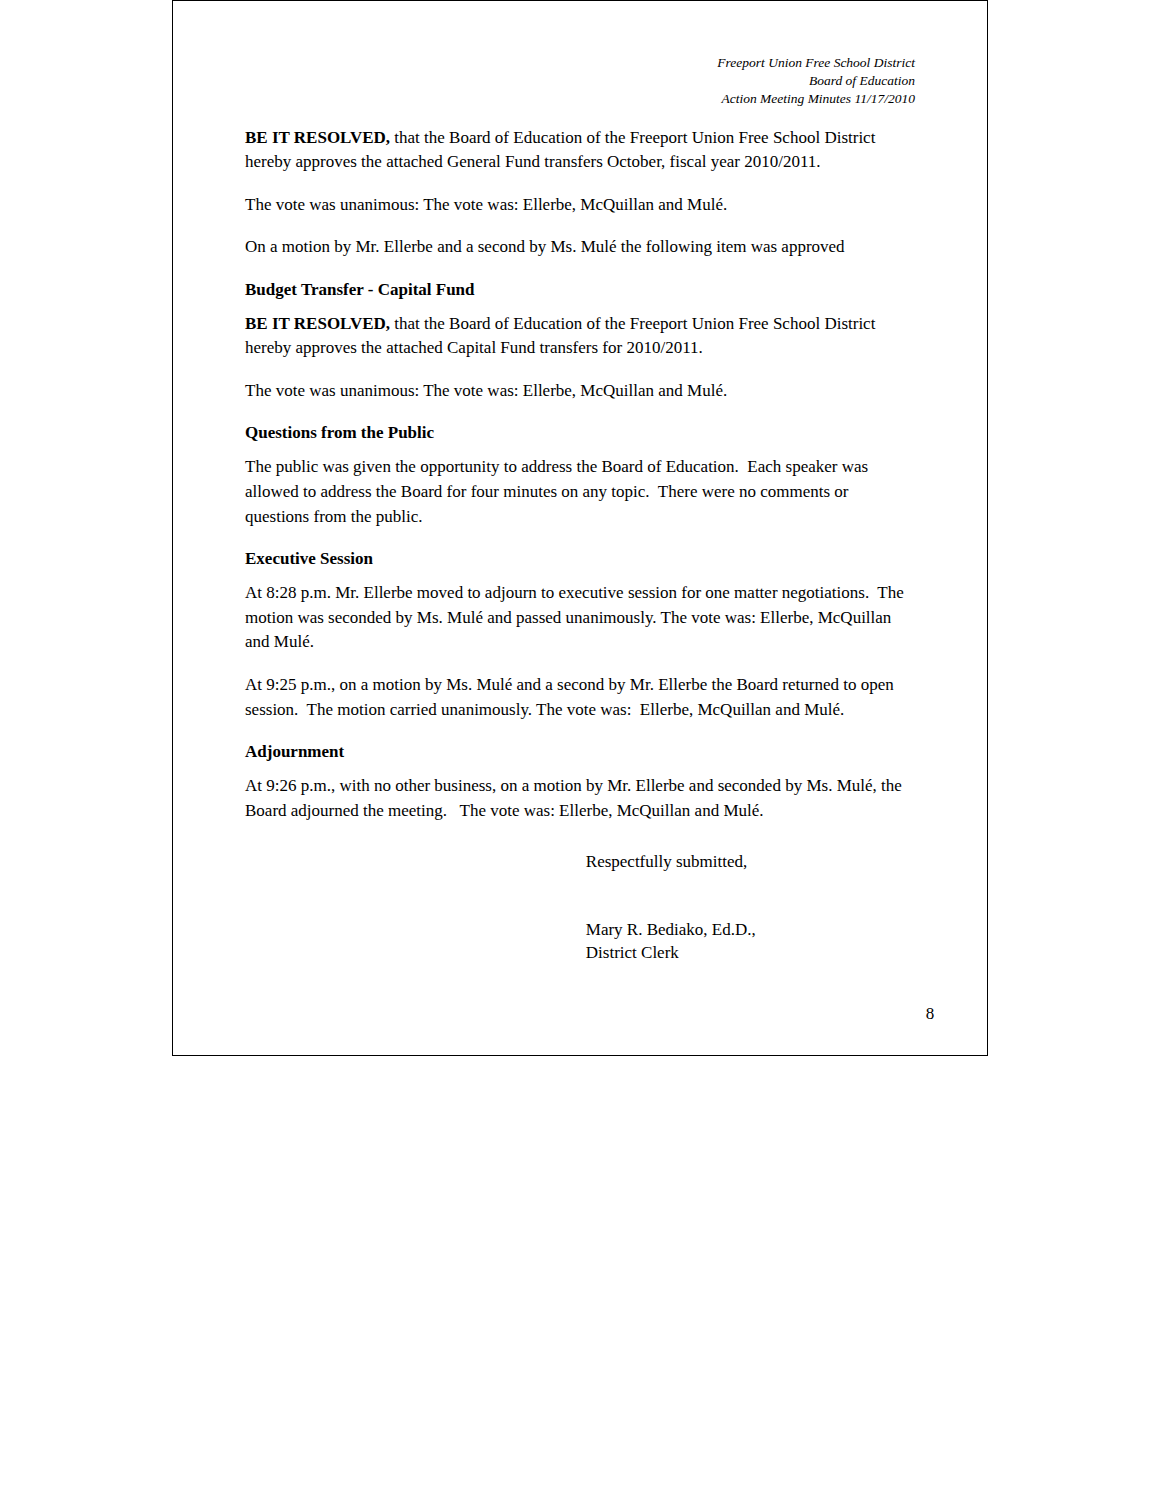Freeport Union Free School District
Board of Education
Action Meeting Minutes 11/17/2010
BE IT RESOLVED, that the Board of Education of the Freeport Union Free School District hereby approves the attached General Fund transfers October, fiscal year 2010/2011.
The vote was unanimous: The vote was: Ellerbe, McQuillan and Mulé.
On a motion by Mr. Ellerbe and a second by Ms. Mulé the following item was approved
Budget Transfer - Capital Fund
BE IT RESOLVED, that the Board of Education of the Freeport Union Free School District hereby approves the attached Capital Fund transfers for 2010/2011.
The vote was unanimous: The vote was: Ellerbe, McQuillan and Mulé.
Questions from the Public
The public was given the opportunity to address the Board of Education. Each speaker was allowed to address the Board for four minutes on any topic. There were no comments or questions from the public.
Executive Session
At 8:28 p.m. Mr. Ellerbe moved to adjourn to executive session for one matter negotiations. The motion was seconded by Ms. Mulé and passed unanimously. The vote was: Ellerbe, McQuillan and Mulé.
At 9:25 p.m., on a motion by Ms. Mulé and a second by Mr. Ellerbe the Board returned to open session. The motion carried unanimously. The vote was: Ellerbe, McQuillan and Mulé.
Adjournment
At 9:26 p.m., with no other business, on a motion by Mr. Ellerbe and seconded by Ms. Mulé, the Board adjourned the meeting. The vote was: Ellerbe, McQuillan and Mulé.
Respectfully submitted,
Mary R. Bediako, Ed.D.,
District Clerk
8